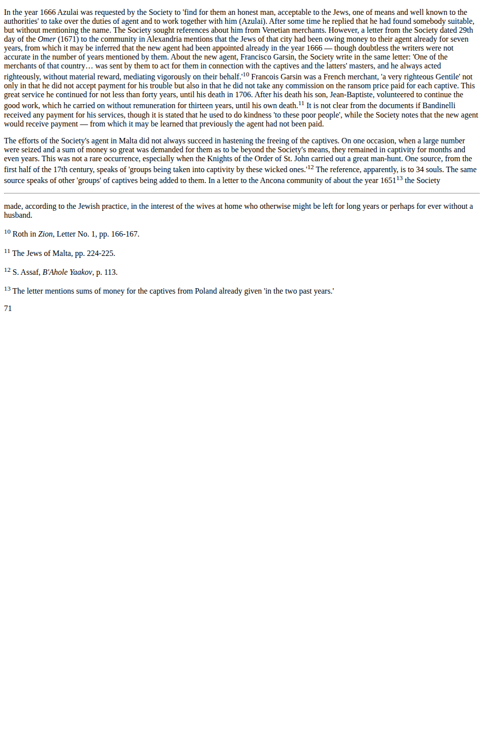In the year 1666 Azulai was requested by the Society to 'find for them an honest man, acceptable to the Jews, one of means and well known to the authorities' to take over the duties of agent and to work together with him (Azulai). After some time he replied that he had found somebody suitable, but without mentioning the name. The Society sought references about him from Venetian merchants. However, a letter from the Society dated 29th day of the Omer (1671) to the community in Alexandria mentions that the Jews of that city had been owing money to their agent already for seven years, from which it may be inferred that the new agent had been appointed already in the year 1666 — though doubtless the writers were not accurate in the number of years mentioned by them. About the new agent, Francisco Garsin, the Society write in the same letter: 'One of the merchants of that country… was sent by them to act for them in connection with the captives and the latters' masters, and he always acted righteously, without material reward, mediating vigorously on their behalf.'10 Francois Garsin was a French merchant, 'a very righteous Gentile' not only in that he did not accept payment for his trouble but also in that he did not take any commission on the ransom price paid for each captive. This great service he continued for not less than forty years, until his death in 1706. After his death his son, Jean-Baptiste, volunteered to continue the good work, which he carried on without remuneration for thirteen years, until his own death.11 It is not clear from the documents if Bandinelli received any payment for his services, though it is stated that he used to do kindness 'to these poor people', while the Society notes that the new agent would receive payment — from which it may be learned that previously the agent had not been paid.
The efforts of the Society's agent in Malta did not always succeed in hastening the freeing of the captives. On one occasion, when a large number were seized and a sum of money so great was demanded for them as to be beyond the Society's means, they remained in captivity for months and even years. This was not a rare occurrence, especially when the Knights of the Order of St. John carried out a great man-hunt. One source, from the first half of the 17th century, speaks of 'groups being taken into captivity by these wicked ones.'12 The reference, apparently, is to 34 souls. The same source speaks of other 'groups' of captives being added to them. In a letter to the Ancona community of about the year 165113 the Society
made, according to the Jewish practice, in the interest of the wives at home who otherwise might be left for long years or perhaps for ever without a husband.
10 Roth in Zion, Letter No. 1, pp. 166-167.
11 The Jews of Malta, pp. 224-225.
12 S. Assaf, B'Ahole Yaakov, p. 113.
13 The letter mentions sums of money for the captives from Poland already given 'in the two past years.'
71